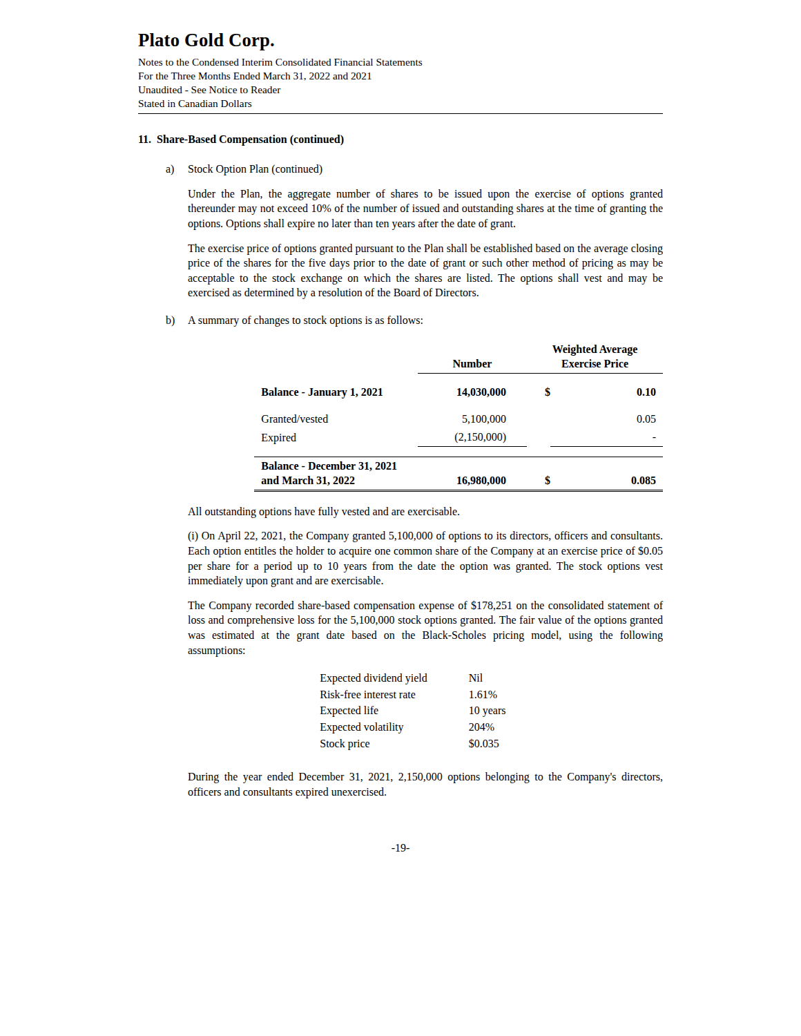Plato Gold Corp.
Notes to the Condensed Interim Consolidated Financial Statements
For the Three Months Ended March 31, 2022 and 2021
Unaudited - See Notice to Reader
Stated in Canadian Dollars
11. Share-Based Compensation (continued)
a)
Stock Option Plan (continued)
Under the Plan, the aggregate number of shares to be issued upon the exercise of options granted thereunder may not exceed 10% of the number of issued and outstanding shares at the time of granting the options. Options shall expire no later than ten years after the date of grant.
The exercise price of options granted pursuant to the Plan shall be established based on the average closing price of the shares for the five days prior to the date of grant or such other method of pricing as may be acceptable to the stock exchange on which the shares are listed. The options shall vest and may be exercised as determined by a resolution of the Board of Directors.
b)
A summary of changes to stock options is as follows:
| | Number | Weighted Average Exercise Price |
| --- | --- | --- |
| Balance - January 1, 2021 | 14,030,000 | $ | 0.10 |
| Granted/vested | 5,100,000 | | 0.05 |
| Expired | (2,150,000) | | - |
| Balance - December 31, 2021 and March 31, 2022 | 16,980,000 | $ | 0.085 |
All outstanding options have fully vested and are exercisable.
(i) On April 22, 2021, the Company granted 5,100,000 of options to its directors, officers and consultants. Each option entitles the holder to acquire one common share of the Company at an exercise price of $0.05 per share for a period up to 10 years from the date the option was granted. The stock options vest immediately upon grant and are exercisable.
The Company recorded share-based compensation expense of $178,251 on the consolidated statement of loss and comprehensive loss for the 5,100,000 stock options granted. The fair value of the options granted was estimated at the grant date based on the Black-Scholes pricing model, using the following assumptions:
| Expected dividend yield | Nil |
| Risk-free interest rate | 1.61% |
| Expected life | 10 years |
| Expected volatility | 204% |
| Stock price | $0.035 |
During the year ended December 31, 2021, 2,150,000 options belonging to the Company's directors, officers and consultants expired unexercised.
-19-